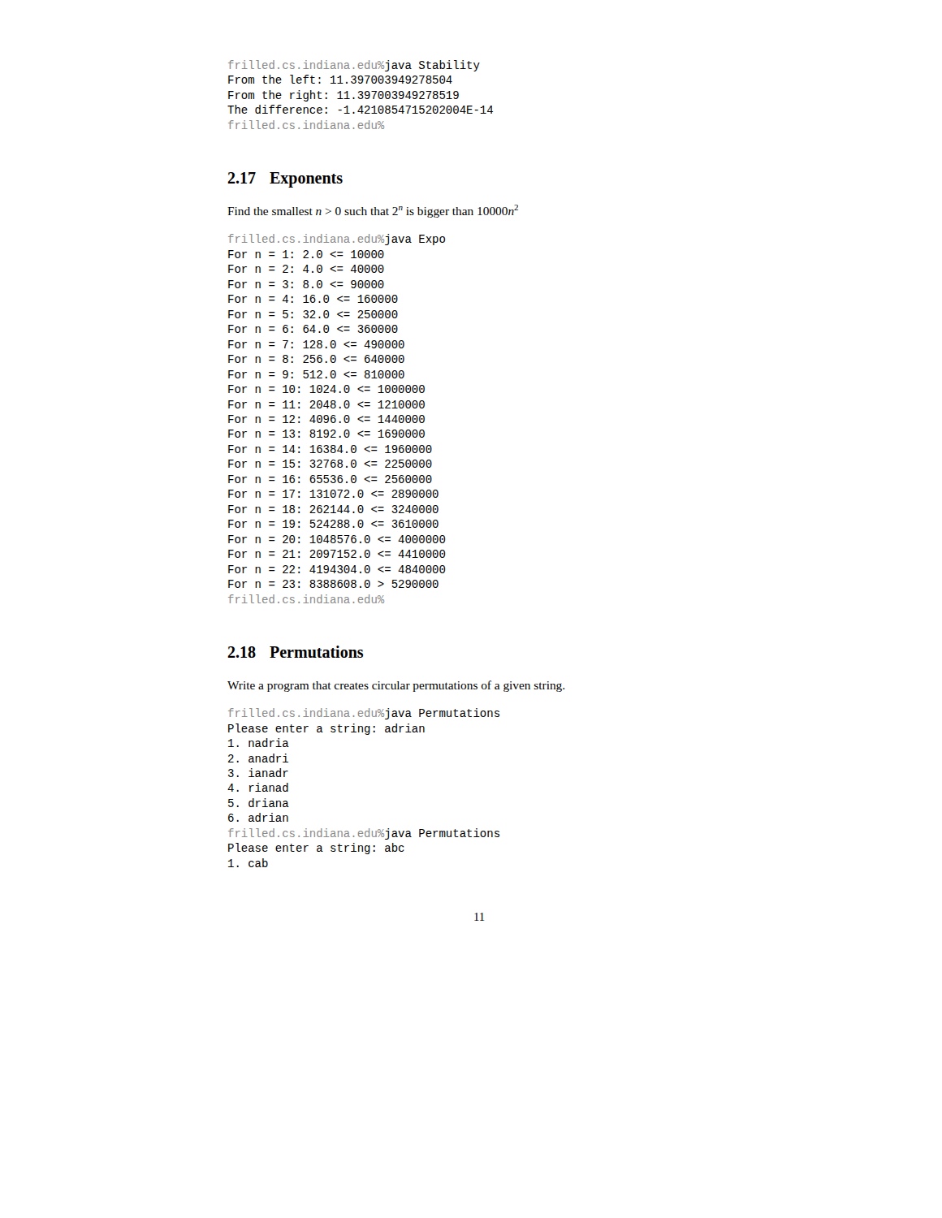frilled.cs.indiana.edu% java Stability
From the left: 11.397003949278504
From the right: 11.397003949278519
The difference: -1.4210854715202004E-14
frilled.cs.indiana.edu%
2.17 Exponents
Find the smallest n > 0 such that 2n is bigger than 10000n2
frilled.cs.indiana.edu% java Expo
For n = 1: 2.0 <= 10000
For n = 2: 4.0 <= 40000
For n = 3: 8.0 <= 90000
For n = 4: 16.0 <= 160000
For n = 5: 32.0 <= 250000
For n = 6: 64.0 <= 360000
For n = 7: 128.0 <= 490000
For n = 8: 256.0 <= 640000
For n = 9: 512.0 <= 810000
For n = 10: 1024.0 <= 1000000
For n = 11: 2048.0 <= 1210000
For n = 12: 4096.0 <= 1440000
For n = 13: 8192.0 <= 1690000
For n = 14: 16384.0 <= 1960000
For n = 15: 32768.0 <= 2250000
For n = 16: 65536.0 <= 2560000
For n = 17: 131072.0 <= 2890000
For n = 18: 262144.0 <= 3240000
For n = 19: 524288.0 <= 3610000
For n = 20: 1048576.0 <= 4000000
For n = 21: 2097152.0 <= 4410000
For n = 22: 4194304.0 <= 4840000
For n = 23: 8388608.0 > 5290000
frilled.cs.indiana.edu%
2.18 Permutations
Write a program that creates circular permutations of a given string.
frilled.cs.indiana.edu% java Permutations
Please enter a string: adrian
1. nadria
2. anadri
3. ianadr
4. rianad
5. driana
6. adrian
frilled.cs.indiana.edu% java Permutations
Please enter a string: abc
1. cab
11